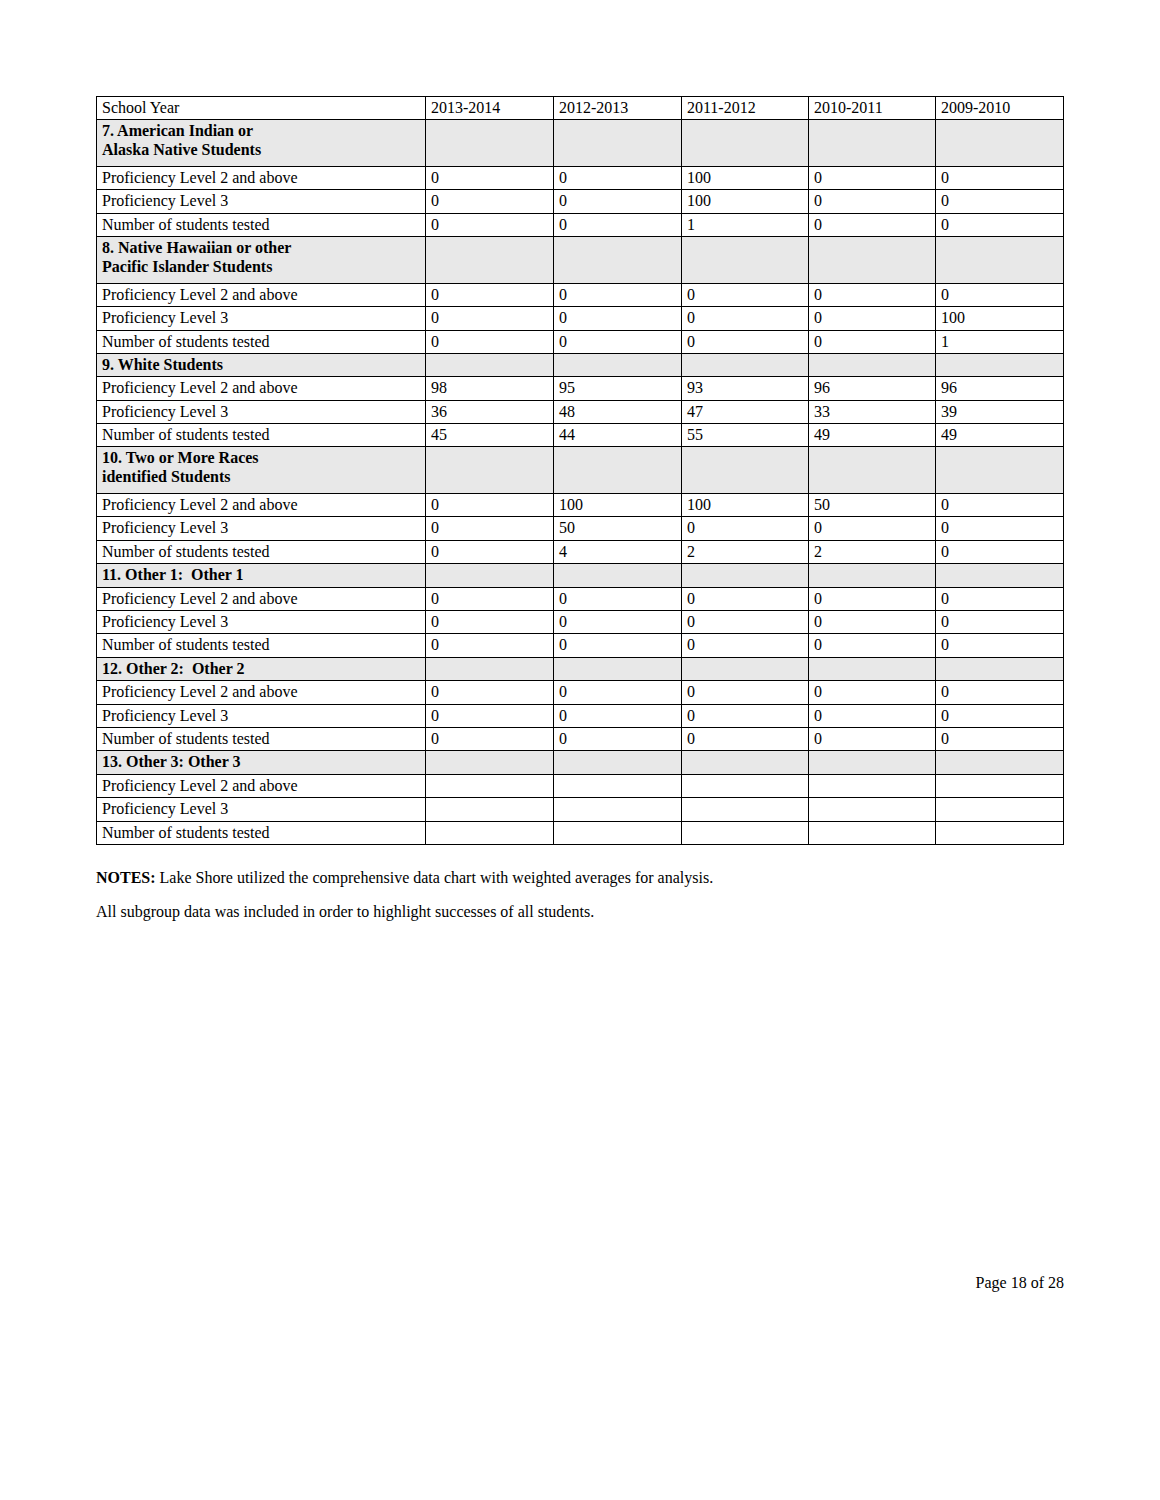| School Year | 2013-2014 | 2012-2013 | 2011-2012 | 2010-2011 | 2009-2010 |
| --- | --- | --- | --- | --- | --- |
| 7. American Indian or Alaska Native Students | | | | | |
| Proficiency Level 2 and above | 0 | 0 | 100 | 0 | 0 |
| Proficiency Level 3 | 0 | 0 | 100 | 0 | 0 |
| Number of students tested | 0 | 0 | 1 | 0 | 0 |
| 8. Native Hawaiian or other Pacific Islander Students | | | | | |
| Proficiency Level 2 and above | 0 | 0 | 0 | 0 | 0 |
| Proficiency Level 3 | 0 | 0 | 0 | 0 | 100 |
| Number of students tested | 0 | 0 | 0 | 0 | 1 |
| 9. White Students | | | | | |
| Proficiency Level 2 and above | 98 | 95 | 93 | 96 | 96 |
| Proficiency Level 3 | 36 | 48 | 47 | 33 | 39 |
| Number of students tested | 45 | 44 | 55 | 49 | 49 |
| 10. Two or More Races identified Students | | | | | |
| Proficiency Level 2 and above | 0 | 100 | 100 | 50 | 0 |
| Proficiency Level 3 | 0 | 50 | 0 | 0 | 0 |
| Number of students tested | 0 | 4 | 2 | 2 | 0 |
| 11. Other 1: Other 1 | | | | | |
| Proficiency Level 2 and above | 0 | 0 | 0 | 0 | 0 |
| Proficiency Level 3 | 0 | 0 | 0 | 0 | 0 |
| Number of students tested | 0 | 0 | 0 | 0 | 0 |
| 12. Other 2: Other 2 | | | | | |
| Proficiency Level 2 and above | 0 | 0 | 0 | 0 | 0 |
| Proficiency Level 3 | 0 | 0 | 0 | 0 | 0 |
| Number of students tested | 0 | 0 | 0 | 0 | 0 |
| 13. Other 3: Other 3 | | | | | |
| Proficiency Level 2 and above | | | | | |
| Proficiency Level 3 | | | | | |
| Number of students tested | | | | | |
NOTES: Lake Shore utilized the comprehensive data chart with weighted averages for analysis.
All subgroup data was included in order to highlight successes of all students.
Page 18 of 28